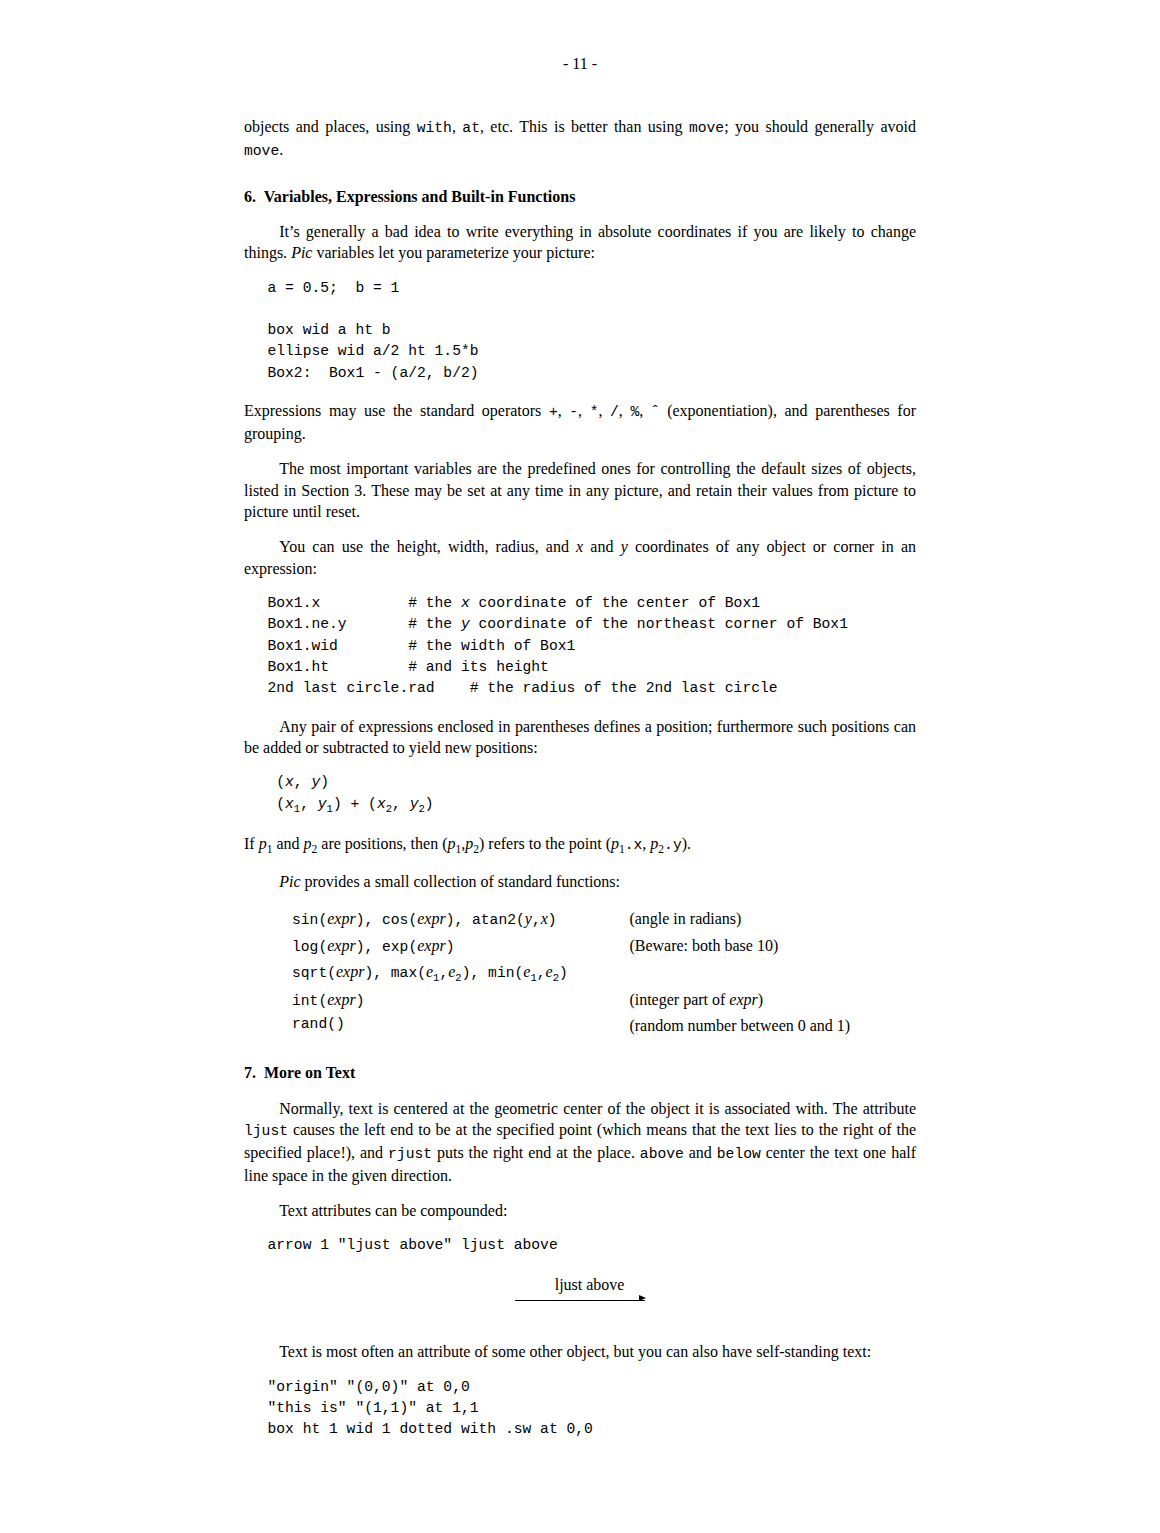- 11 -
objects and places, using with, at, etc. This is better than using move; you should generally avoid move.
6. Variables, Expressions and Built-in Functions
It’s generally a bad idea to write everything in absolute coordinates if you are likely to change things. Pic variables let you parameterize your picture:
a = 0.5;  b = 1

box wid a ht b
ellipse wid a/2 ht 1.5*b
Box2:  Box1 - (a/2, b/2)
Expressions may use the standard operators +, -, *, /, %, ˆ (exponentiation), and parentheses for grouping.
The most important variables are the predefined ones for controlling the default sizes of objects, listed in Section 3. These may be set at any time in any picture, and retain their values from picture to picture until reset.
You can use the height, width, radius, and x and y coordinates of any object or corner in an expression:
Box1.x          # the x coordinate of the center of Box1
Box1.ne.y       # the y coordinate of the northeast corner of Box1
Box1.wid        # the width of Box1
Box1.ht         # and its height
2nd last circle.rad    # the radius of the 2nd last circle
Any pair of expressions enclosed in parentheses defines a position; furthermore such positions can be added or subtracted to yield new positions:
(x, y)
(x 1, y 1) + (x 2, y 2)
If p 1 and p 2 are positions, then (p 1,p 2) refers to the point (p 1.x, p 2.y).
Pic provides a small collection of standard functions:
| sin( expr ), cos( expr ), atan2( y , x ) | (angle in radians) |
| log( expr ), exp( expr ) | (Beware: both base 10) |
| sqrt( expr ), max( e 1 , e 2 ), min( e 1 , e 2 ) | |
| int( expr ) | (integer part of expr ) |
| rand() | (random number between 0 and 1) |
7. More on Text
Normally, text is centered at the geometric center of the object it is associated with. The attribute ljust causes the left end to be at the specified point (which means that the text lies to the right of the specified place!), and rjust puts the right end at the place. above and below center the text one half line space in the given direction.
Text attributes can be compounded:
arrow 1 "ljust above" ljust above
ljust above
Text is most often an attribute of some other object, but you can also have self-standing text:
"origin" "(0,0)" at 0,0
"this is" "(1,1)" at 1,1
box ht 1 wid 1 dotted with .sw at 0,0